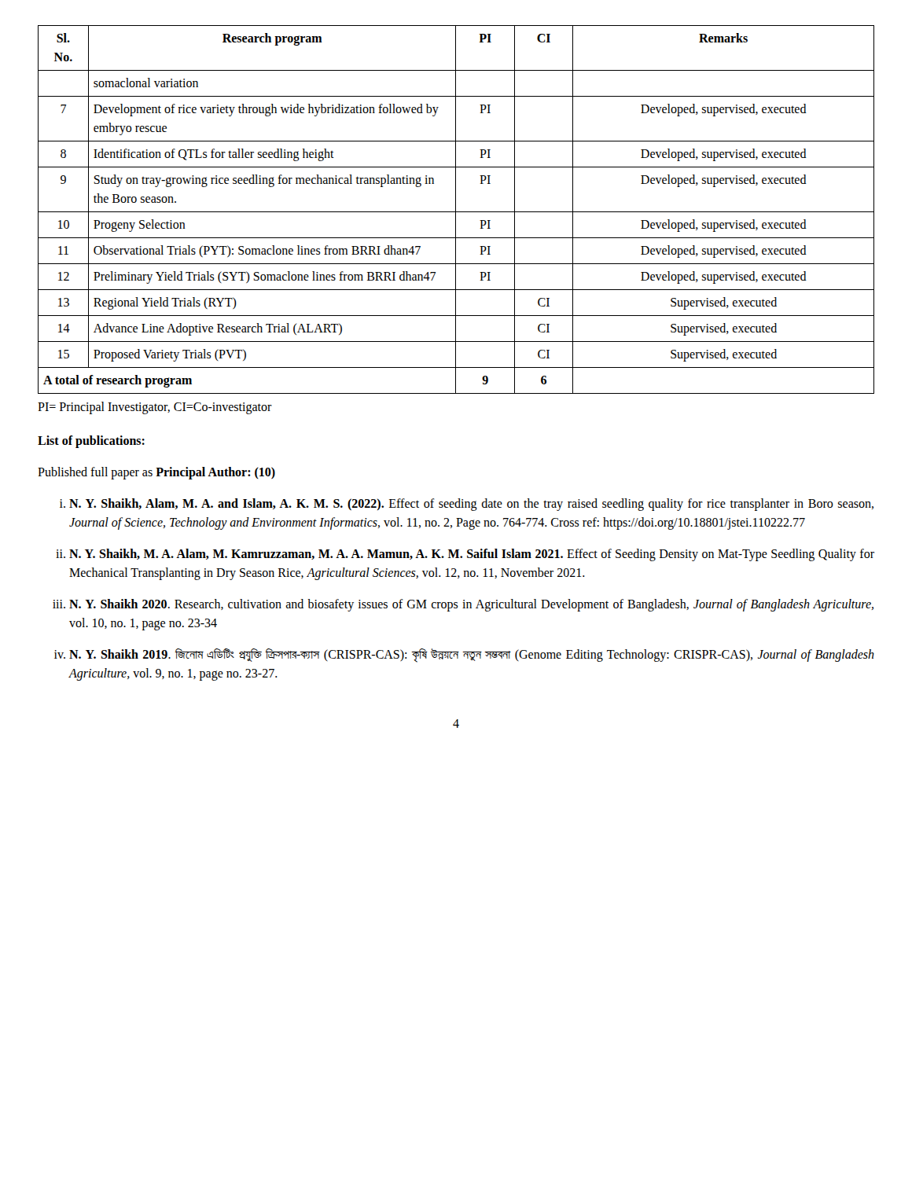| Sl. No. | Research program | PI | CI | Remarks |
| --- | --- | --- | --- | --- |
| | somaclonal variation | | | |
| 7 | Development of rice variety through wide hybridization followed by embryo rescue | PI | | Developed, supervised, executed |
| 8 | Identification of QTLs for taller seedling height | PI | | Developed, supervised, executed |
| 9 | Study on tray-growing rice seedling for mechanical transplanting in the Boro season. | PI | | Developed, supervised, executed |
| 10 | Progeny Selection | PI | | Developed, supervised, executed |
| 11 | Observational Trials (PYT): Somaclone lines from BRRI dhan47 | PI | | Developed, supervised, executed |
| 12 | Preliminary Yield Trials (SYT) Somaclone lines from BRRI dhan47 | PI | | Developed, supervised, executed |
| 13 | Regional Yield Trials (RYT) | | CI | Supervised, executed |
| 14 | Advance Line Adoptive Research Trial (ALART) | | CI | Supervised, executed |
| 15 | Proposed Variety Trials (PVT) | | CI | Supervised, executed |
| A total of research program | 9 | 6 | |
PI= Principal Investigator, CI=Co-investigator
List of publications:
Published full paper as Principal Author: (10)
N. Y. Shaikh, Alam, M. A. and Islam, A. K. M. S. (2022). Effect of seeding date on the tray raised seedling quality for rice transplanter in Boro season, Journal of Science, Technology and Environment Informatics, vol. 11, no. 2, Page no. 764-774. Cross ref: https://doi.org/10.18801/jstei.110222.77
N. Y. Shaikh, M. A. Alam, M. Kamruzzaman, M. A. A. Mamun, A. K. M. Saiful Islam 2021. Effect of Seeding Density on Mat-Type Seedling Quality for Mechanical Transplanting in Dry Season Rice, Agricultural Sciences, vol. 12, no. 11, November 2021.
N. Y. Shaikh 2020. Research, cultivation and biosafety issues of GM crops in Agricultural Development of Bangladesh, Journal of Bangladesh Agriculture, vol. 10, no. 1, page no. 23-34
N. Y. Shaikh 2019. জিনোম এডিটিং প্রযুক্তি ক্রিসপার-ক্যাস (CRISPR-CAS): কৃষি উন্নয়নে নতুন সম্ভবনা (Genome Editing Technology: CRISPR-CAS), Journal of Bangladesh Agriculture, vol. 9, no. 1, page no. 23-27.
4